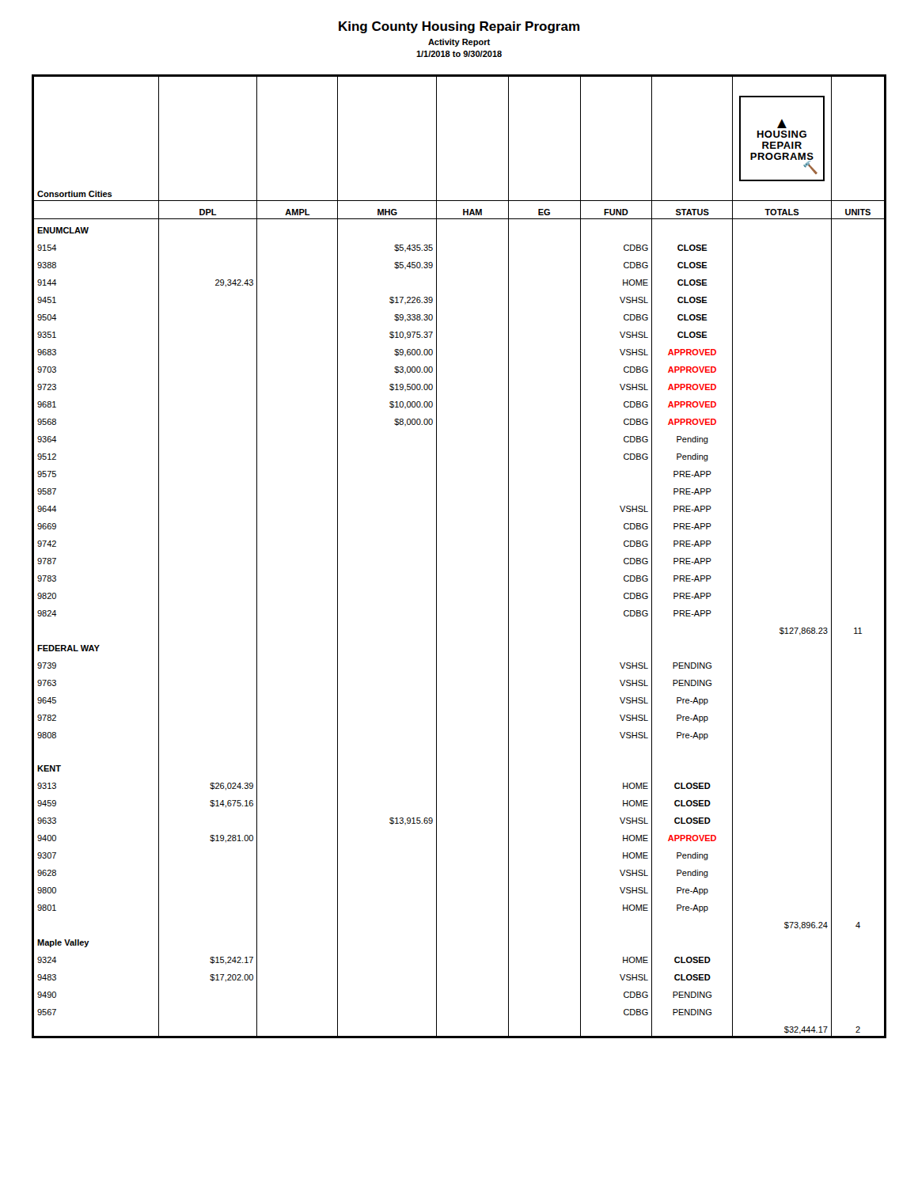King County Housing Repair Program
Activity Report
1/1/2018 to 9/30/2018
| | | | | | | | | ▲ HOUSING REPAIR PROGRAMS 🔨 | |
| Consortium Cities | | | | | | | | | |
| | DPL | AMPL | MHG | HAM | EG | FUND | STATUS | TOTALS | UNITS |
| ENUMCLAW | | | | | | | | | |
| 9154 | | | $5,435.35 | | | CDBG | CLOSE | | |
| 9388 | | | $5,450.39 | | | CDBG | CLOSE | | |
| 9144 | 29,342.43 | | | | | HOME | CLOSE | | |
| 9451 | | | $17,226.39 | | | VSHSL | CLOSE | | |
| 9504 | | | $9,338.30 | | | CDBG | CLOSE | | |
| 9351 | | | $10,975.37 | | | VSHSL | CLOSE | | |
| 9683 | | | $9,600.00 | | | VSHSL | APPROVED | | |
| 9703 | | | $3,000.00 | | | CDBG | APPROVED | | |
| 9723 | | | $19,500.00 | | | VSHSL | APPROVED | | |
| 9681 | | | $10,000.00 | | | CDBG | APPROVED | | |
| 9568 | | | $8,000.00 | | | CDBG | APPROVED | | |
| 9364 | | | | | | CDBG | Pending | | |
| 9512 | | | | | | CDBG | Pending | | |
| 9575 | | | | | | | PRE-APP | | |
| 9587 | | | | | | | PRE-APP | | |
| 9644 | | | | | | VSHSL | PRE-APP | | |
| 9669 | | | | | | CDBG | PRE-APP | | |
| 9742 | | | | | | CDBG | PRE-APP | | |
| 9787 | | | | | | CDBG | PRE-APP | | |
| 9783 | | | | | | CDBG | PRE-APP | | |
| 9820 | | | | | | CDBG | PRE-APP | | |
| 9824 | | | | | | CDBG | PRE-APP | | |
| | | | | | | | | $127,868.23 | 11 |
| FEDERAL WAY | | | | | | | | | |
| 9739 | | | | | | VSHSL | PENDING | | |
| 9763 | | | | | | VSHSL | PENDING | | |
| 9645 | | | | | | VSHSL | Pre-App | | |
| 9782 | | | | | | VSHSL | Pre-App | | |
| 9808 | | | | | | VSHSL | Pre-App | | |
| KENT | | | | | | | | | |
| 9313 | $26,024.39 | | | | | HOME | CLOSED | | |
| 9459 | $14,675.16 | | | | | HOME | CLOSED | | |
| 9633 | | | $13,915.69 | | | VSHSL | CLOSED | | |
| 9400 | $19,281.00 | | | | | HOME | APPROVED | | |
| 9307 | | | | | | HOME | Pending | | |
| 9628 | | | | | | VSHSL | Pending | | |
| 9800 | | | | | | VSHSL | Pre-App | | |
| 9801 | | | | | | HOME | Pre-App | | |
| | | | | | | | | $73,896.24 | 4 |
| Maple Valley | | | | | | | | | |
| 9324 | $15,242.17 | | | | | HOME | CLOSED | | |
| 9483 | $17,202.00 | | | | | VSHSL | CLOSED | | |
| 9490 | | | | | | CDBG | PENDING | | |
| 9567 | | | | | | CDBG | PENDING | | |
| | | | | | | | | $32,444.17 | 2 |